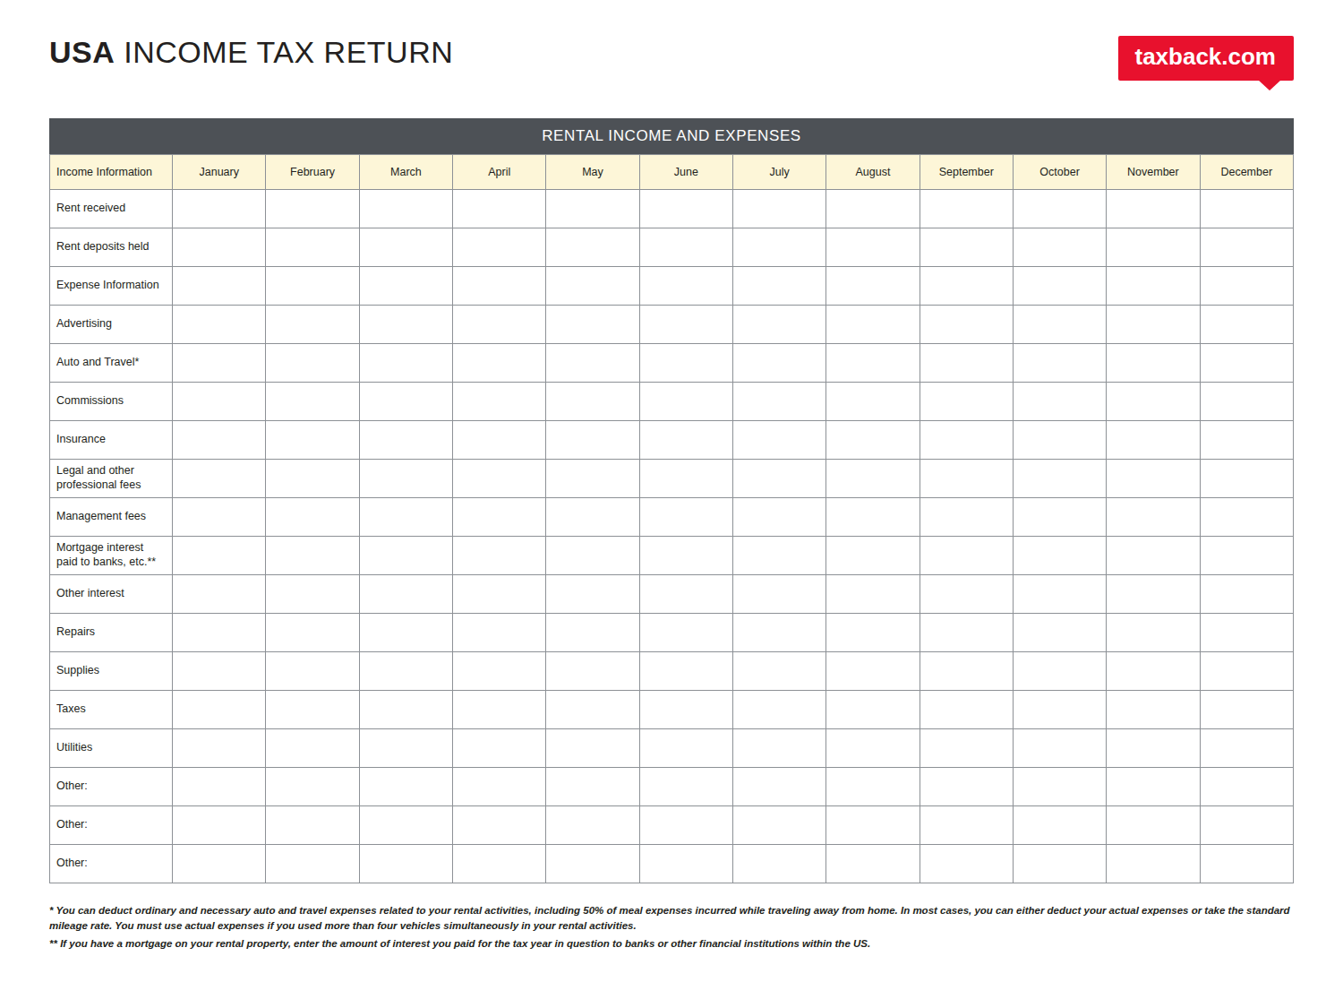USA INCOME TAX RETURN
taxback.com
RENTAL INCOME AND EXPENSES
| Income Information | January | February | March | April | May | June | July | August | September | October | November | December |
| --- | --- | --- | --- | --- | --- | --- | --- | --- | --- | --- | --- | --- |
| Rent received | | | | | | | | | | | | |
| Rent deposits held | | | | | | | | | | | | |
| Expense Information | | | | | | | | | | | | |
| Advertising | | | | | | | | | | | | |
| Auto and Travel* | | | | | | | | | | | | |
| Commissions | | | | | | | | | | | | |
| Insurance | | | | | | | | | | | | |
| Legal and other professional fees | | | | | | | | | | | | |
| Management fees | | | | | | | | | | | | |
| Mortgage interest paid to banks, etc.** | | | | | | | | | | | | |
| Other interest | | | | | | | | | | | | |
| Repairs | | | | | | | | | | | | |
| Supplies | | | | | | | | | | | | |
| Taxes | | | | | | | | | | | | |
| Utilities | | | | | | | | | | | | |
| Other: | | | | | | | | | | | | |
| Other: | | | | | | | | | | | | |
| Other: | | | | | | | | | | | | |
* You can deduct ordinary and necessary auto and travel expenses related to your rental activities, including 50% of meal expenses incurred while traveling away from home. In most cases, you can either deduct your actual expenses or take the standard mileage rate. You must use actual expenses if you used more than four vehicles simultaneously in your rental activities.
** If you have a mortgage on your rental property, enter the amount of interest you paid for the tax year in question to banks or other financial institutions within the US.